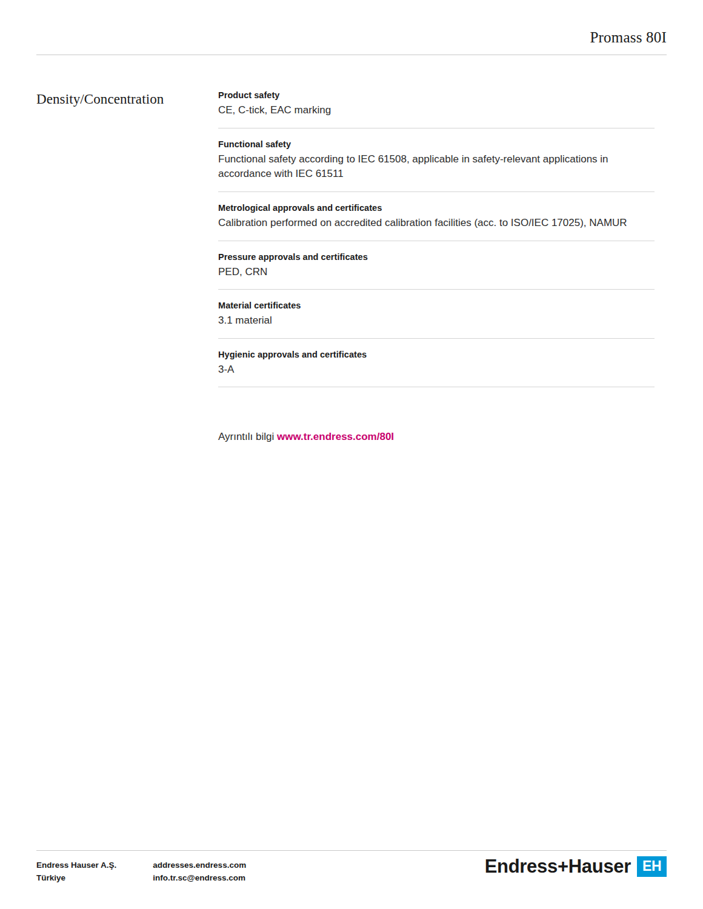Promass 80I
Density/Concentration
Product safety
CE, C-tick, EAC marking
Functional safety
Functional safety according to IEC 61508, applicable in safety-relevant applications in accordance with IEC 61511
Metrological approvals and certificates
Calibration performed on accredited calibration facilities (acc. to ISO/IEC 17025), NAMUR
Pressure approvals and certificates
PED, CRN
Material certificates
3.1 material
Hygienic approvals and certificates
3-A
Ayrıntılı bilgi www.tr.endress.com/80I
Endress Hauser A.Ş.
Türkiye
addresses.endress.com
info.tr.sc@endress.com
Endress+Hauser EH